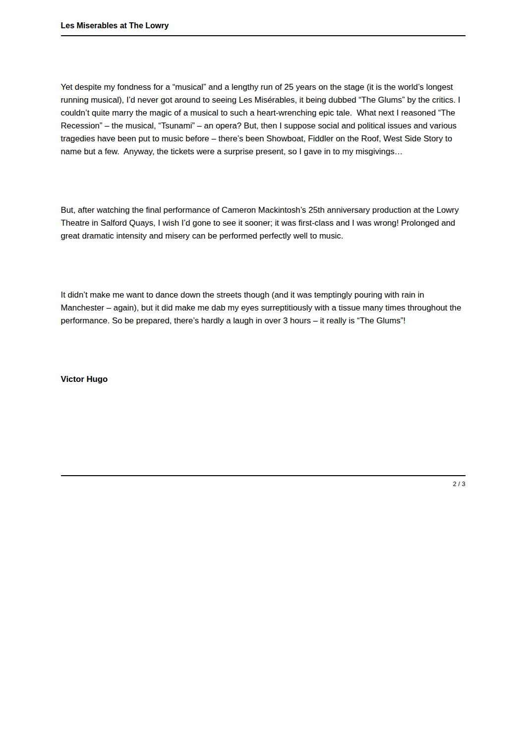Les Miserables at The Lowry
Yet despite my fondness for a “musical” and a lengthy run of 25 years on the stage (it is the world’s longest running musical), I’d never got around to seeing Les Misérables, it being dubbed “The Glums” by the critics. I couldn’t quite marry the magic of a musical to such a heart-wrenching epic tale. What next I reasoned “The Recession” – the musical, “Tsunami” – an opera? But, then I suppose social and political issues and various tragedies have been put to music before – there’s been Showboat, Fiddler on the Roof, West Side Story to name but a few. Anyway, the tickets were a surprise present, so I gave in to my misgivings…
But, after watching the final performance of Cameron Mackintosh’s 25th anniversary production at the Lowry Theatre in Salford Quays, I wish I’d gone to see it sooner; it was first-class and I was wrong! Prolonged and great dramatic intensity and misery can be performed perfectly well to music.
It didn’t make me want to dance down the streets though (and it was temptingly pouring with rain in Manchester – again), but it did make me dab my eyes surreptitiously with a tissue many times throughout the performance. So be prepared, there’s hardly a laugh in over 3 hours – it really is “The Glums”!
Victor Hugo
2 / 3